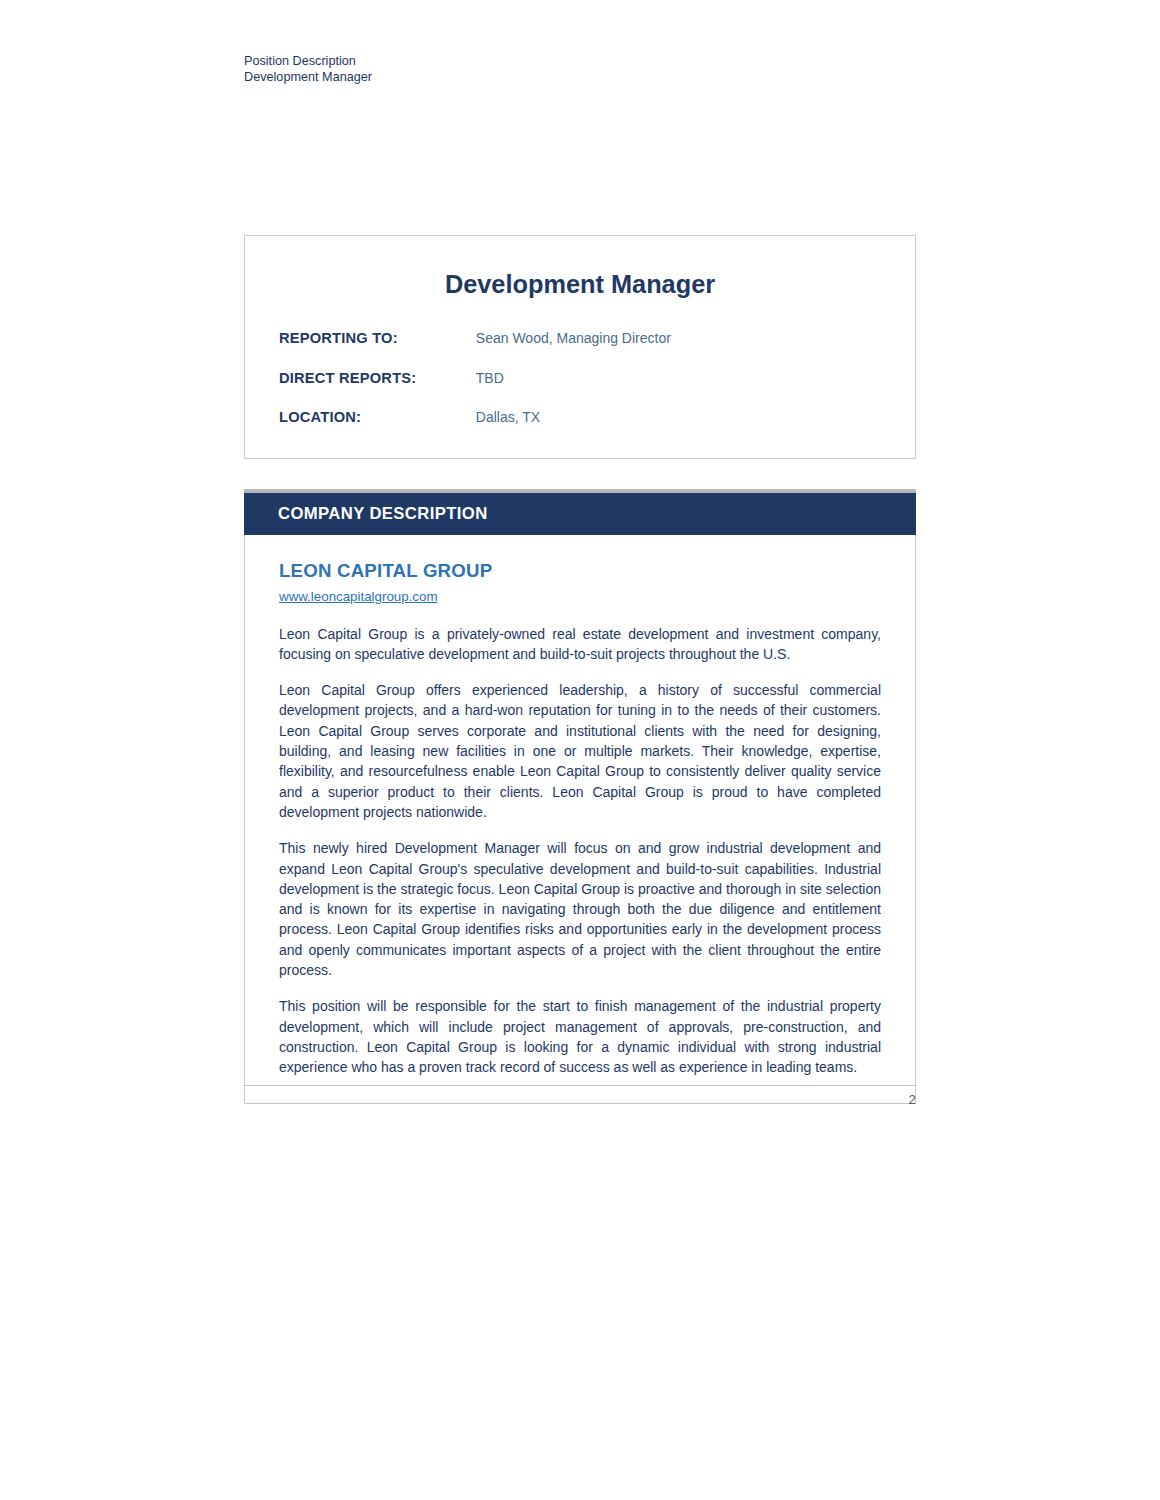Position Description
Development Manager
Development Manager
| REPORTING TO: | Sean Wood, Managing Director |
| DIRECT REPORTS: | TBD |
| LOCATION: | Dallas, TX |
COMPANY DESCRIPTION
LEON CAPITAL GROUP
www.leoncapitalgroup.com
Leon Capital Group is a privately-owned real estate development and investment company, focusing on speculative development and build-to-suit projects throughout the U.S.
Leon Capital Group offers experienced leadership, a history of successful commercial development projects, and a hard-won reputation for tuning in to the needs of their customers. Leon Capital Group serves corporate and institutional clients with the need for designing, building, and leasing new facilities in one or multiple markets. Their knowledge, expertise, flexibility, and resourcefulness enable Leon Capital Group to consistently deliver quality service and a superior product to their clients. Leon Capital Group is proud to have completed development projects nationwide.
This newly hired Development Manager will focus on and grow industrial development and expand Leon Capital Group's speculative development and build-to-suit capabilities. Industrial development is the strategic focus. Leon Capital Group is proactive and thorough in site selection and is known for its expertise in navigating through both the due diligence and entitlement process. Leon Capital Group identifies risks and opportunities early in the development process and openly communicates important aspects of a project with the client throughout the entire process.
This position will be responsible for the start to finish management of the industrial property development, which will include project management of approvals, pre-construction, and construction. Leon Capital Group is looking for a dynamic individual with strong industrial experience who has a proven track record of success as well as experience in leading teams.
2